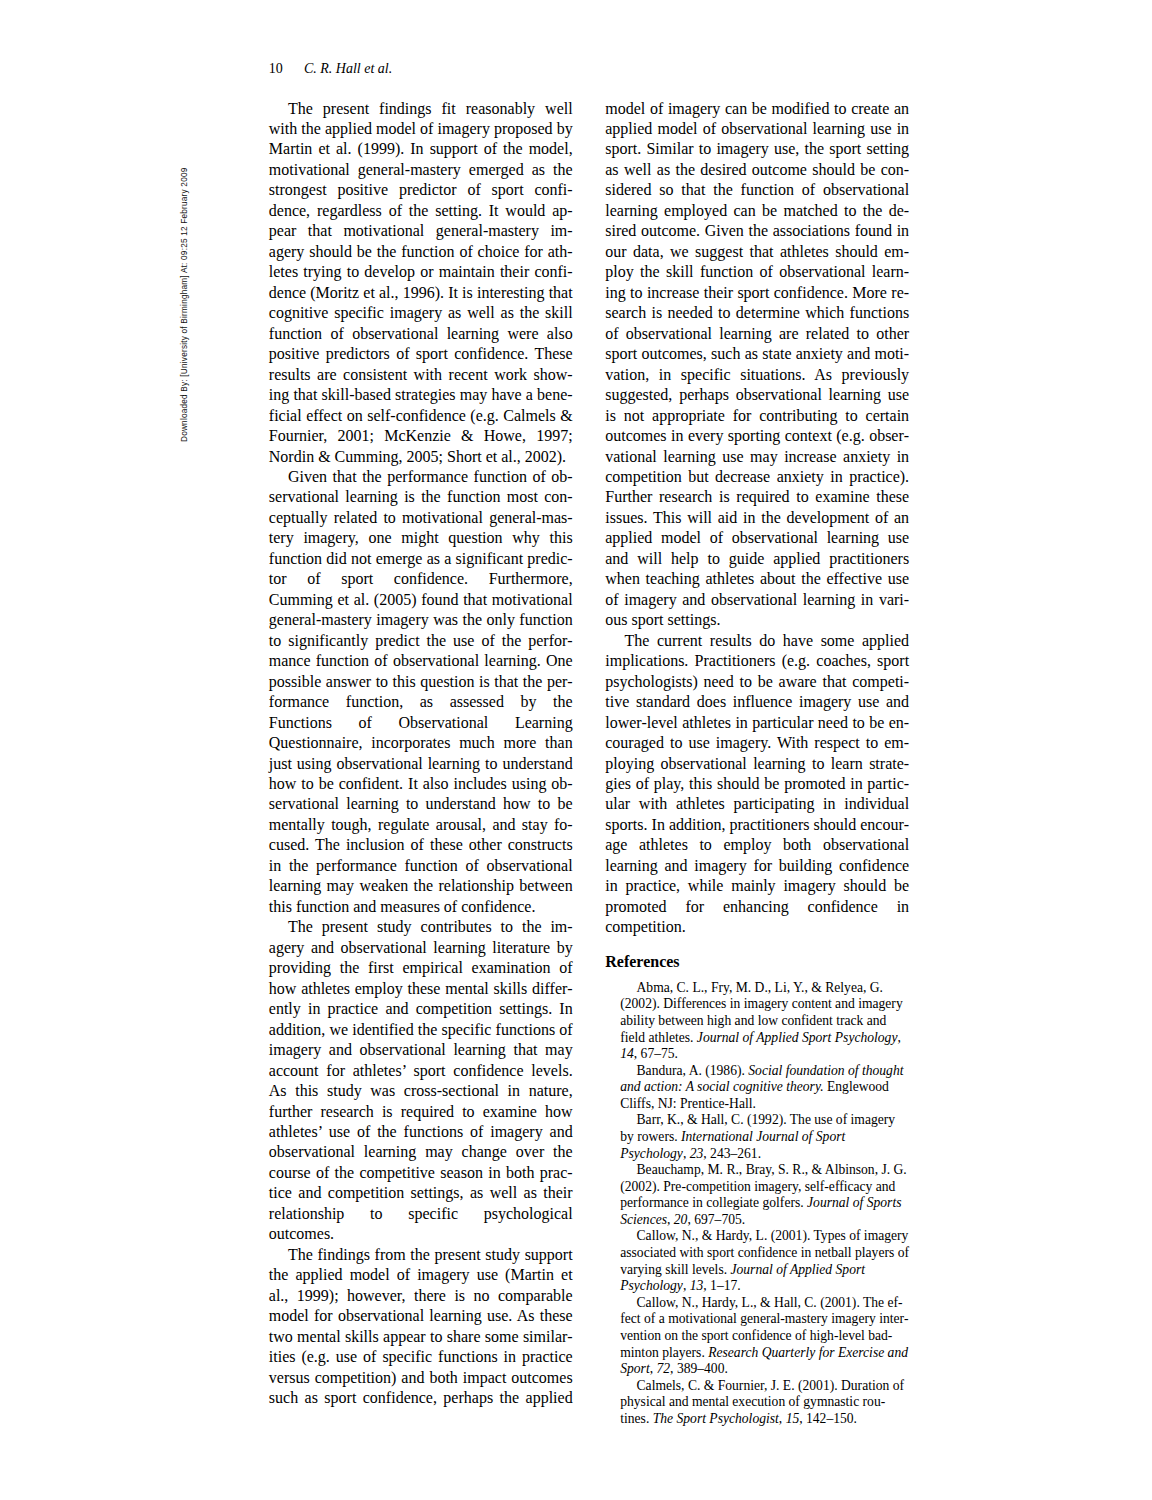Downloaded By: [University of Birmingham] At: 09:25 12 February 2009
10 C. R. Hall et al.
The present findings fit reasonably well with the applied model of imagery proposed by Martin et al. (1999). In support of the model, motivational general-mastery emerged as the strongest positive predictor of sport confidence, regardless of the setting. It would appear that motivational general-mastery imagery should be the function of choice for athletes trying to develop or maintain their confidence (Moritz et al., 1996). It is interesting that cognitive specific imagery as well as the skill function of observational learning were also positive predictors of sport confidence. These results are consistent with recent work showing that skill-based strategies may have a beneficial effect on self-confidence (e.g. Calmels & Fournier, 2001; McKenzie & Howe, 1997; Nordin & Cumming, 2005; Short et al., 2002).
Given that the performance function of observational learning is the function most conceptually related to motivational general-mastery imagery, one might question why this function did not emerge as a significant predictor of sport confidence. Furthermore, Cumming et al. (2005) found that motivational general-mastery imagery was the only function to significantly predict the use of the performance function of observational learning. One possible answer to this question is that the performance function, as assessed by the Functions of Observational Learning Questionnaire, incorporates much more than just using observational learning to understand how to be confident. It also includes using observational learning to understand how to be mentally tough, regulate arousal, and stay focused. The inclusion of these other constructs in the performance function of observational learning may weaken the relationship between this function and measures of confidence.
The present study contributes to the imagery and observational learning literature by providing the first empirical examination of how athletes employ these mental skills differently in practice and competition settings. In addition, we identified the specific functions of imagery and observational learning that may account for athletes’ sport confidence levels. As this study was cross-sectional in nature, further research is required to examine how athletes’ use of the functions of imagery and observational learning may change over the course of the competitive season in both practice and competition settings, as well as their relationship to specific psychological outcomes.
The findings from the present study support the applied model of imagery use (Martin et al., 1999); however, there is no comparable model for observational learning use. As these two mental skills appear to share some similarities (e.g. use of specific functions in practice versus competition) and both impact outcomes such as sport confidence, perhaps the applied model of imagery can be modified to create an applied model of observational learning use in sport. Similar to imagery use, the sport setting as well as the desired outcome should be considered so that the function of observational learning employed can be matched to the desired outcome. Given the associations found in our data, we suggest that athletes should employ the skill function of observational learning to increase their sport confidence. More research is needed to determine which functions of observational learning are related to other sport outcomes, such as state anxiety and motivation, in specific situations. As previously suggested, perhaps observational learning use is not appropriate for contributing to certain outcomes in every sporting context (e.g. observational learning use may increase anxiety in competition but decrease anxiety in practice). Further research is required to examine these issues. This will aid in the development of an applied model of observational learning use and will help to guide applied practitioners when teaching athletes about the effective use of imagery and observational learning in various sport settings.
The current results do have some applied implications. Practitioners (e.g. coaches, sport psychologists) need to be aware that competitive standard does influence imagery use and lower-level athletes in particular need to be encouraged to use imagery. With respect to employing observational learning to learn strategies of play, this should be promoted in particular with athletes participating in individual sports. In addition, practitioners should encourage athletes to employ both observational learning and imagery for building confidence in practice, while mainly imagery should be promoted for enhancing confidence in competition.
References
Abma, C. L., Fry, M. D., Li, Y., & Relyea, G. (2002). Differences in imagery content and imagery ability between high and low confident track and field athletes. Journal of Applied Sport Psychology, 14, 67–75.
Bandura, A. (1986). Social foundation of thought and action: A social cognitive theory. Englewood Cliffs, NJ: Prentice-Hall.
Barr, K., & Hall, C. (1992). The use of imagery by rowers. International Journal of Sport Psychology, 23, 243–261.
Beauchamp, M. R., Bray, S. R., & Albinson, J. G. (2002). Pre-competition imagery, self-efficacy and performance in collegiate golfers. Journal of Sports Sciences, 20, 697–705.
Callow, N., & Hardy, L. (2001). Types of imagery associated with sport confidence in netball players of varying skill levels. Journal of Applied Sport Psychology, 13, 1–17.
Callow, N., Hardy, L., & Hall, C. (2001). The effect of a motivational general-mastery imagery intervention on the sport confidence of high-level badminton players. Research Quarterly for Exercise and Sport, 72, 389–400.
Calmels, C. & Fournier, J. E. (2001). Duration of physical and mental execution of gymnastic routines. The Sport Psychologist, 15, 142–150.